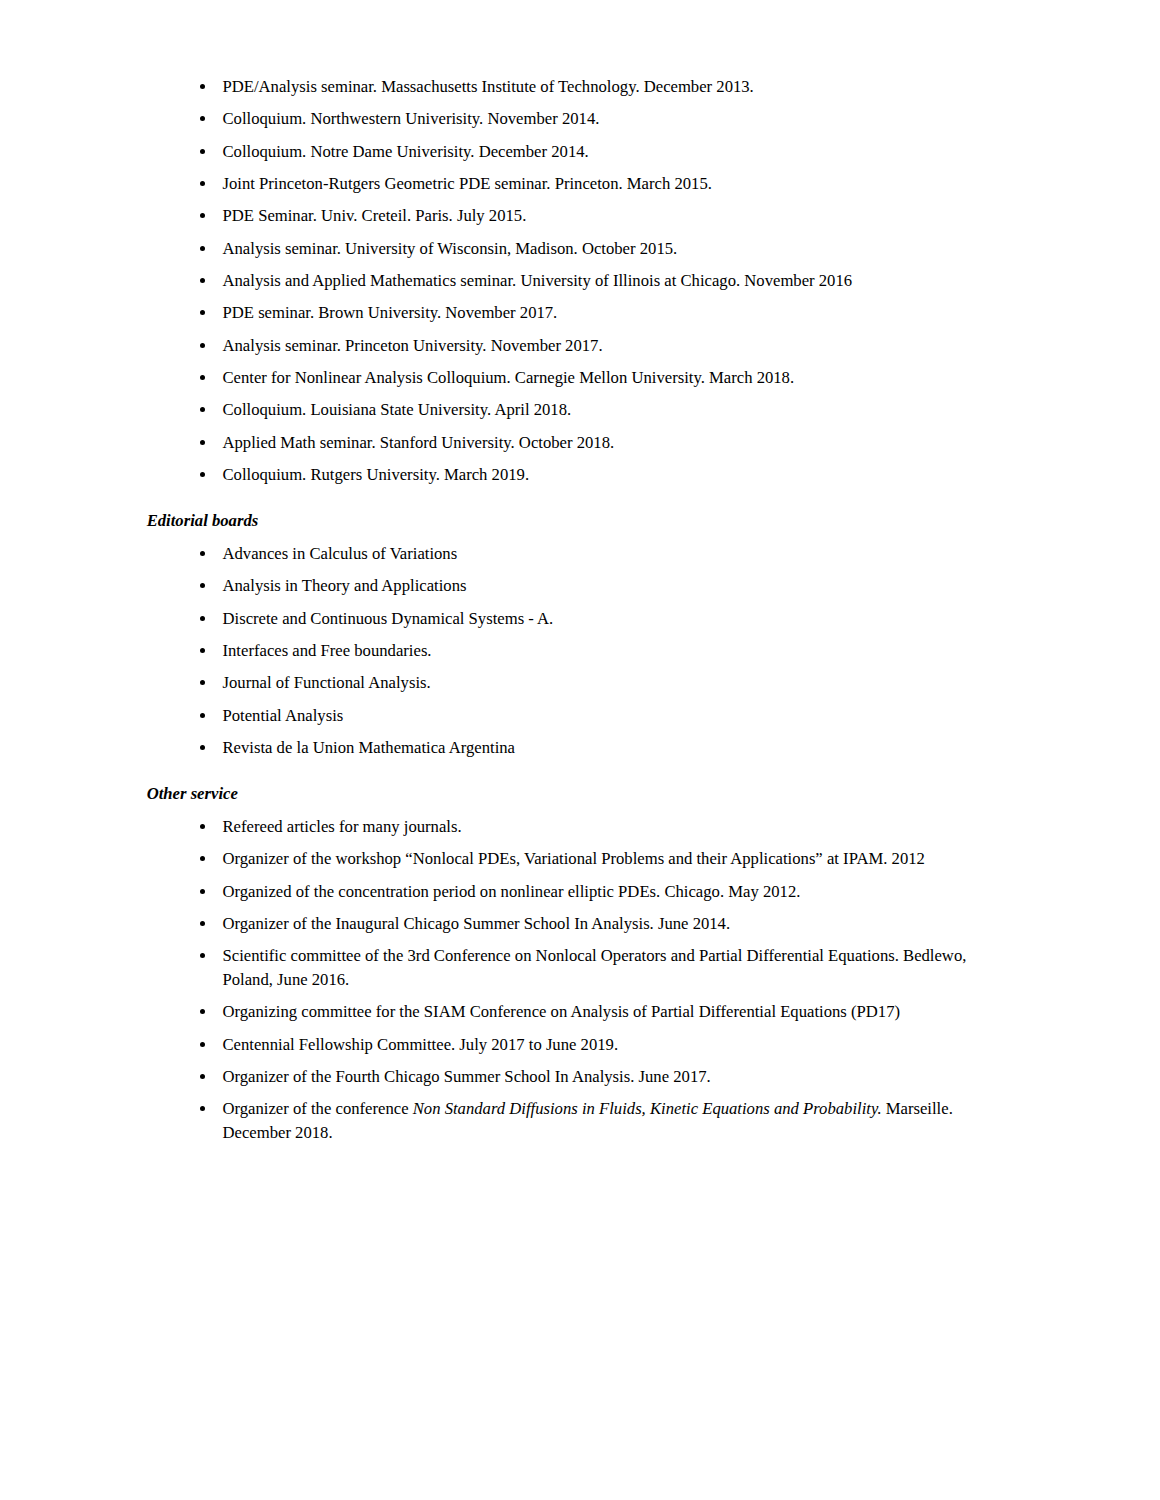PDE/Analysis seminar. Massachusetts Institute of Technology. December 2013.
Colloquium. Northwestern Univerisity. November 2014.
Colloquium. Notre Dame Univerisity. December 2014.
Joint Princeton-Rutgers Geometric PDE seminar. Princeton. March 2015.
PDE Seminar. Univ. Creteil. Paris. July 2015.
Analysis seminar. University of Wisconsin, Madison. October 2015.
Analysis and Applied Mathematics seminar. University of Illinois at Chicago. November 2016
PDE seminar. Brown University. November 2017.
Analysis seminar. Princeton University. November 2017.
Center for Nonlinear Analysis Colloquium. Carnegie Mellon University. March 2018.
Colloquium. Louisiana State University. April 2018.
Applied Math seminar. Stanford University. October 2018.
Colloquium. Rutgers University. March 2019.
Editorial boards
Advances in Calculus of Variations
Analysis in Theory and Applications
Discrete and Continuous Dynamical Systems - A.
Interfaces and Free boundaries.
Journal of Functional Analysis.
Potential Analysis
Revista de la Union Mathematica Argentina
Other service
Refereed articles for many journals.
Organizer of the workshop “Nonlocal PDEs, Variational Problems and their Applications” at IPAM. 2012
Organized of the concentration period on nonlinear elliptic PDEs. Chicago. May 2012.
Organizer of the Inaugural Chicago Summer School In Analysis. June 2014.
Scientific committee of the 3rd Conference on Nonlocal Operators and Partial Differential Equations. Bedlewo, Poland, June 2016.
Organizing committee for the SIAM Conference on Analysis of Partial Differential Equations (PD17)
Centennial Fellowship Committee. July 2017 to June 2019.
Organizer of the Fourth Chicago Summer School In Analysis. June 2017.
Organizer of the conference Non Standard Diffusions in Fluids, Kinetic Equations and Probability. Marseille. December 2018.